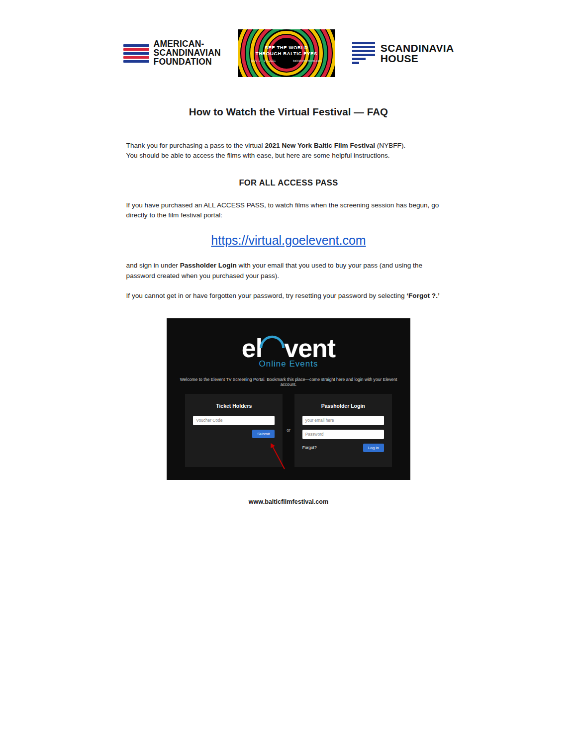American-
Scandinavian
Foundation
See the World
Through Baltic Eyes
NOV 3 – 14, 2021 balticfilmfestival.com
Scandinavia
House
How to Watch the Virtual Festival — FAQ
Thank you for purchasing a pass to the virtual 2021 New York Baltic Film Festival (NYBFF).
You should be able to access the films with ease, but here are some helpful instructions.
FOR ALL ACCESS PASS
If you have purchased an ALL ACCESS PASS, to watch films when the screening session has begun, go directly to the film festival portal:
https://virtual.goelevent.com
and sign in under Passholder Login with your email that you used to buy your pass (and using the password created when you purchased your pass).
If you cannot get in or have forgotten your password, try resetting your password by selecting ‘Forgot ?.’
el vent
Online Events
Welcome to the Elevent TV Screening Portal. Bookmark this place—come straight here and login with your Elevent account.
Ticket Holders
Voucher Code
Submit
or
Passholder Login
your email here
Password
Forgot? Log in
www.balticfilmfestival.com